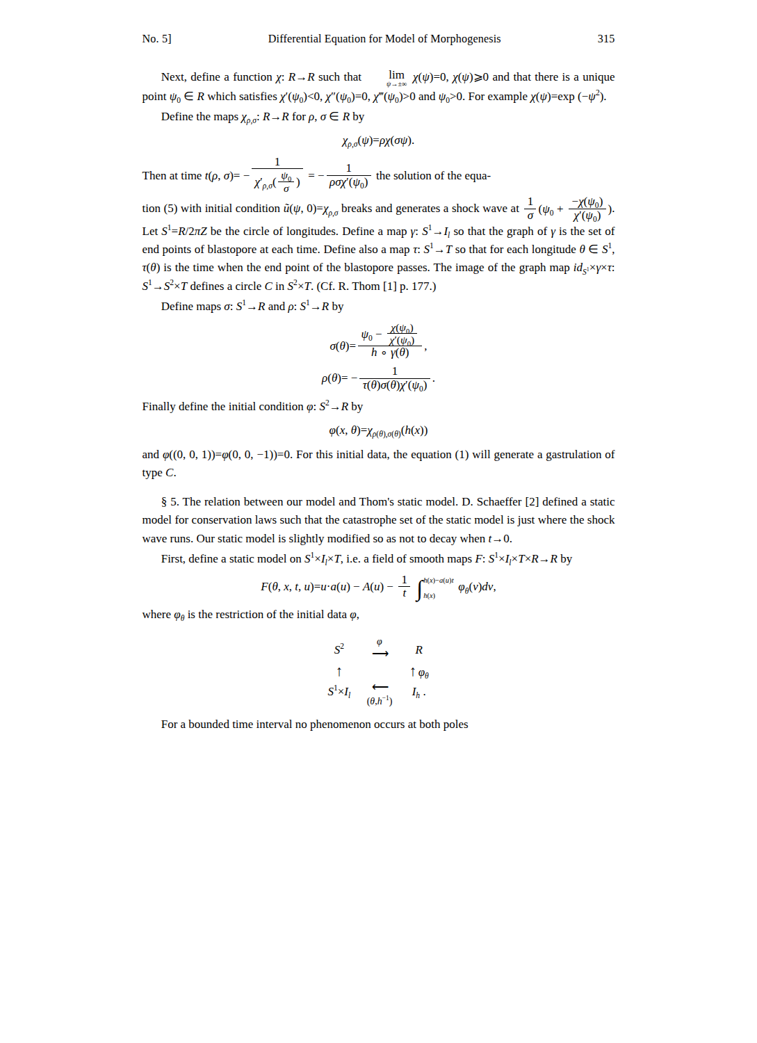No. 5] Differential Equation for Model of Morphogenesis 315
Next, define a function χ: R→R such that lim ψ→±∞ χ(ψ)=0, χ(ψ)⩾0 and that there is a unique point ψ0 ∈ R which satisfies χ′(ψ0)<0, χ″(ψ0)=0, χ‴(ψ0)>0 and ψ0>0. For example χ(ψ)=exp (−ψ2).
Define the maps χρ,σ: R→R for ρ, σ ∈ R by
χρ,σ(ψ)=ρχ(σψ).
Then at time t(ρ, σ)= −1 χ′ρ,σ(ψ0 σ) = −1 ρσχ′(ψ0) the solution of the equa-
tion (5) with initial condition ũ(ψ, 0)=χρ,σ breaks and generates a shock wave at 1 σ(ψ0 + −χ(ψ0) χ′(ψ0)). Let S1=R/2πZ be the circle of longitudes. Define a map γ: S1→Il so that the graph of γ is the set of end points of blastopore at each time. Define also a map τ: S1→T so that for each longitude θ ∈ S1, τ(θ) is the time when the end point of the blastopore passes. The image of the graph map idS1×γ×τ: S1→S2×T defines a circle C in S2×T. (Cf. R. Thom [1] p. 177.)
Define maps σ: S1→R and ρ: S1→R by
σ(θ)=ψ0 − χ(ψ0) χ′(ψ0) h ∘ γ(θ),
ρ(θ)= −1 τ(θ)σ(θ)χ′(ψ0).
Finally define the initial condition φ: S2→R by
φ(x, θ)=χρ(θ),σ(θ)(h(x))
and φ((0, 0, 1))=φ(0, 0, −1))=0. For this initial data, the equation (1) will generate a gastrulation of type C.
§ 5. The relation between our model and Thom's static model. D. Schaeffer [2] defined a static model for conservation laws such that the catastrophe set of the static model is just where the shock wave runs. Our static model is slightly modified so as not to decay when t→0.
First, define a static model on S1×Il×T, i.e. a field of smooth maps F: S1×Il×T×R→R by
F(θ, x, t, u)=u·a(u) − A(u) − 1 t ∫h(x)−a(u)t h(x) φθ(v)dv,
where φθ is the restriction of the initial data φ,
| S 2 | φ ⟶ | R |
| ↑ | | ↑ φ θ |
| S 1 × I l | ⟵ ( θ , h −1 ) | I h . |
For a bounded time interval no phenomenon occurs at both poles